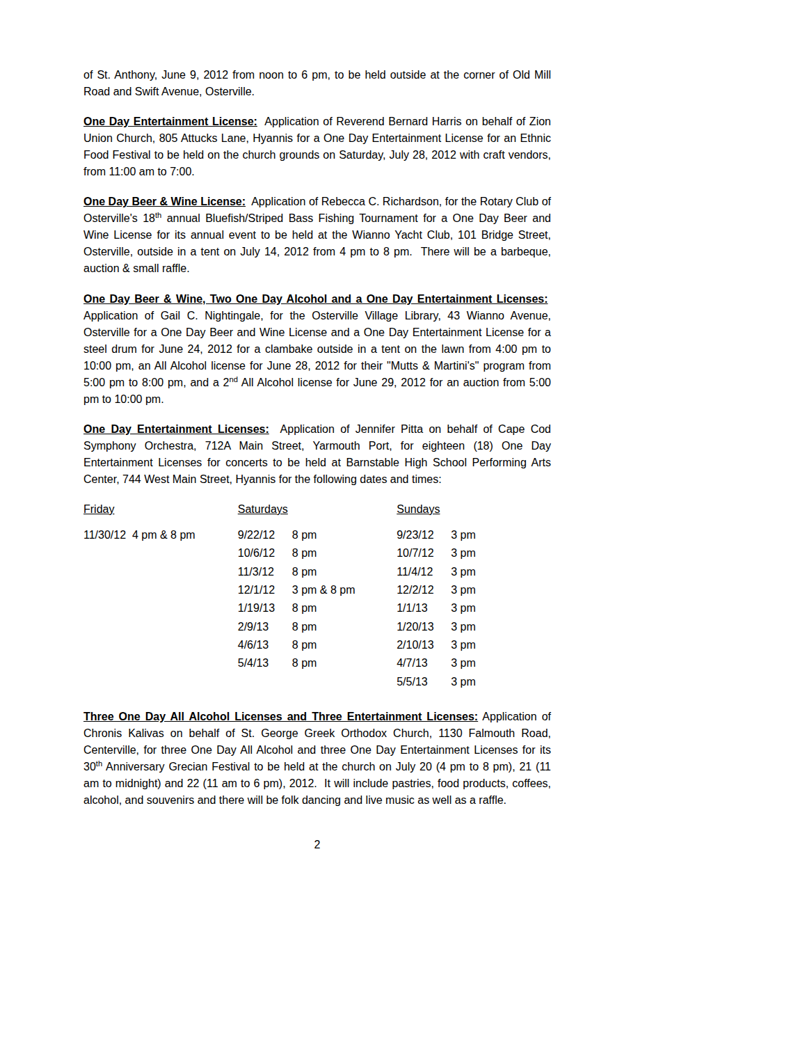of St. Anthony, June 9, 2012 from noon to 6 pm, to be held outside at the corner of Old Mill Road and Swift Avenue, Osterville.
One Day Entertainment License: Application of Reverend Bernard Harris on behalf of Zion Union Church, 805 Attucks Lane, Hyannis for a One Day Entertainment License for an Ethnic Food Festival to be held on the church grounds on Saturday, July 28, 2012 with craft vendors, from 11:00 am to 7:00.
One Day Beer & Wine License: Application of Rebecca C. Richardson, for the Rotary Club of Osterville's 18th annual Bluefish/Striped Bass Fishing Tournament for a One Day Beer and Wine License for its annual event to be held at the Wianno Yacht Club, 101 Bridge Street, Osterville, outside in a tent on July 14, 2012 from 4 pm to 8 pm. There will be a barbeque, auction & small raffle.
One Day Beer & Wine, Two One Day Alcohol and a One Day Entertainment Licenses: Application of Gail C. Nightingale, for the Osterville Village Library, 43 Wianno Avenue, Osterville for a One Day Beer and Wine License and a One Day Entertainment License for a steel drum for June 24, 2012 for a clambake outside in a tent on the lawn from 4:00 pm to 10:00 pm, an All Alcohol license for June 28, 2012 for their "Mutts & Martini's" program from 5:00 pm to 8:00 pm, and a 2nd All Alcohol license for June 29, 2012 for an auction from 5:00 pm to 10:00 pm.
One Day Entertainment Licenses: Application of Jennifer Pitta on behalf of Cape Cod Symphony Orchestra, 712A Main Street, Yarmouth Port, for eighteen (18) One Day Entertainment Licenses for concerts to be held at Barnstable High School Performing Arts Center, 744 West Main Street, Hyannis for the following dates and times:
| Friday | Saturdays | Sundays |
| --- | --- | --- |
| 11/30/12 4 pm & 8 pm | 9/22/12 8 pm | 9/23/12 3 pm |
| | 10/6/12 8 pm | 10/7/12 3 pm |
| | 11/3/12 8 pm | 11/4/12 3 pm |
| | 12/1/12 3 pm & 8 pm | 12/2/12 3 pm |
| | 1/19/13 8 pm | 1/1/13 3 pm |
| | 2/9/13 8 pm | 1/20/13 3 pm |
| | 4/6/13 8 pm | 2/10/13 3 pm |
| | 5/4/13 8 pm | 4/7/13 3 pm |
| | | 5/5/13 3 pm |
Three One Day All Alcohol Licenses and Three Entertainment Licenses: Application of Chronis Kalivas on behalf of St. George Greek Orthodox Church, 1130 Falmouth Road, Centerville, for three One Day All Alcohol and three One Day Entertainment Licenses for its 30th Anniversary Grecian Festival to be held at the church on July 20 (4 pm to 8 pm), 21 (11 am to midnight) and 22 (11 am to 6 pm), 2012. It will include pastries, food products, coffees, alcohol, and souvenirs and there will be folk dancing and live music as well as a raffle.
2